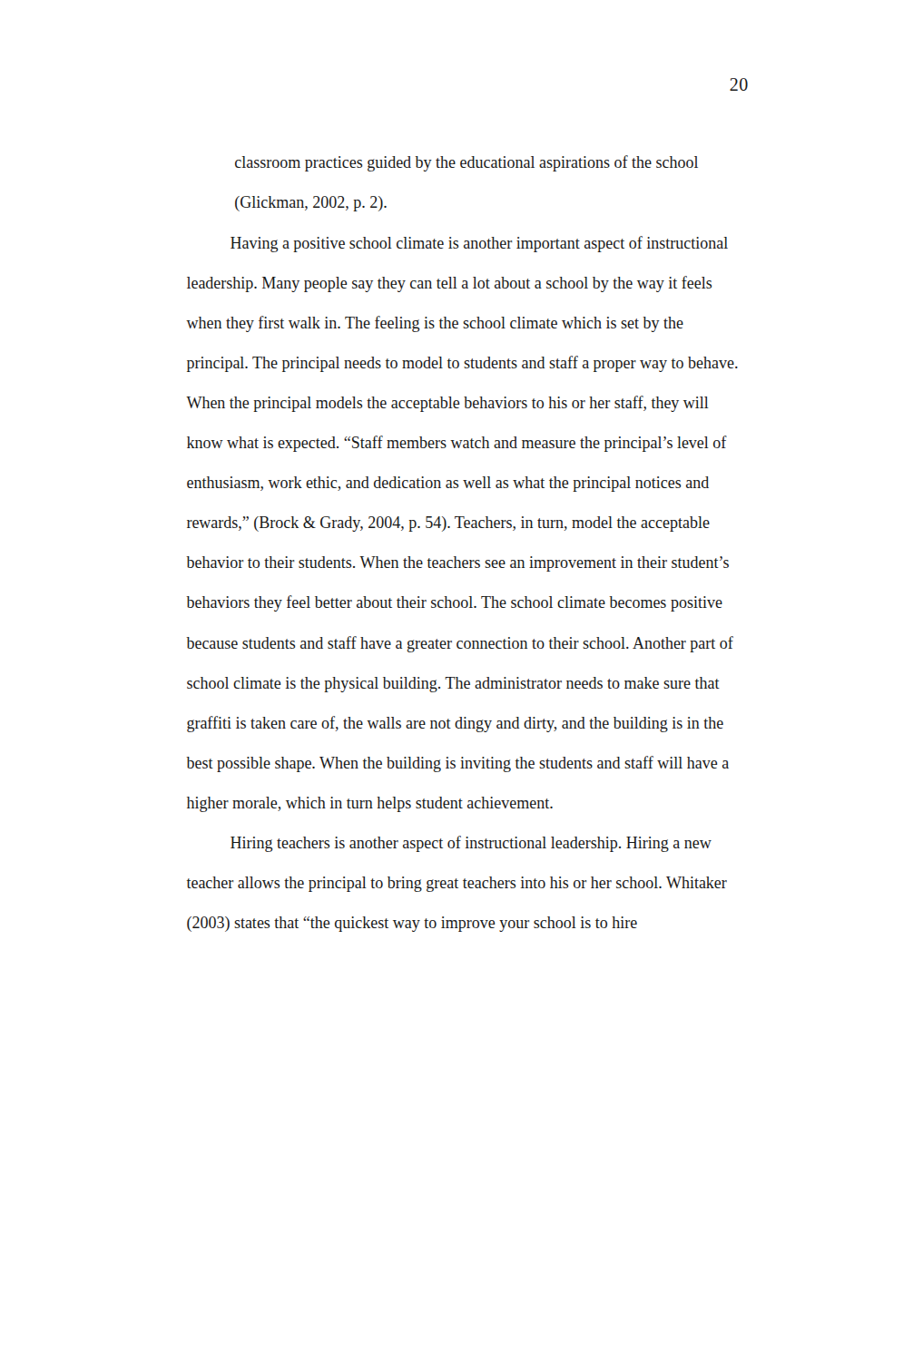20
classroom practices guided by the educational aspirations of the school
(Glickman, 2002, p. 2).
Having a positive school climate is another important aspect of instructional leadership. Many people say they can tell a lot about a school by the way it feels when they first walk in. The feeling is the school climate which is set by the principal. The principal needs to model to students and staff a proper way to behave. When the principal models the acceptable behaviors to his or her staff, they will know what is expected. “Staff members watch and measure the principal’s level of enthusiasm, work ethic, and dedication as well as what the principal notices and rewards,” (Brock & Grady, 2004, p. 54). Teachers, in turn, model the acceptable behavior to their students. When the teachers see an improvement in their student’s behaviors they feel better about their school. The school climate becomes positive because students and staff have a greater connection to their school. Another part of school climate is the physical building. The administrator needs to make sure that graffiti is taken care of, the walls are not dingy and dirty, and the building is in the best possible shape. When the building is inviting the students and staff will have a higher morale, which in turn helps student achievement.
Hiring teachers is another aspect of instructional leadership. Hiring a new teacher allows the principal to bring great teachers into his or her school. Whitaker (2003) states that “the quickest way to improve your school is to hire